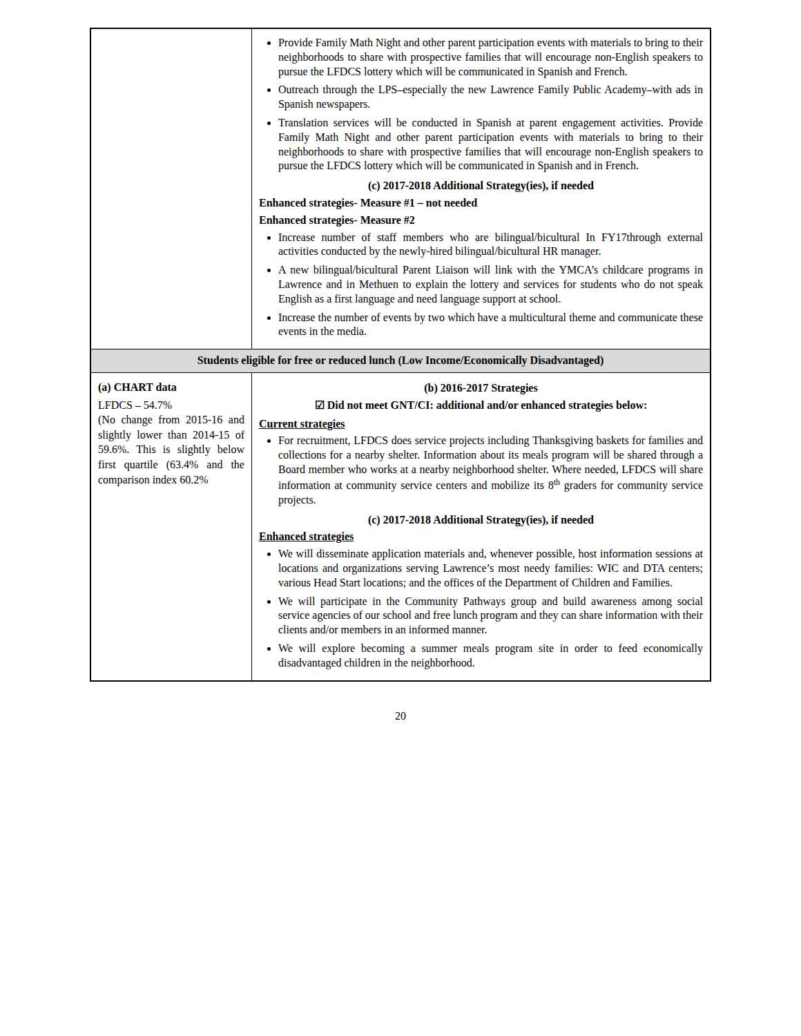| | Provide Family Math Night and other parent participation events with materials to bring to their neighborhoods to share with prospective families that will encourage non-English speakers to pursue the LFDCS lottery which will be communicated in Spanish and French. Outreach through the LPS–especially the new Lawrence Family Public Academy–with ads in Spanish newspapers. Translation services will be conducted in Spanish at parent engagement activities. Provide Family Math Night and other parent participation events with materials to bring to their neighborhoods to share with prospective families that will encourage non-English speakers to pursue the LFDCS lottery which will be communicated in Spanish and in French. (c) 2017-2018 Additional Strategy(ies), if needed Enhanced strategies- Measure #1 – not needed Enhanced strategies- Measure #2 Increase number of staff members who are bilingual/bicultural In FY17through external activities conducted by the newly-hired bilingual/bicultural HR manager. A new bilingual/bicultural Parent Liaison will link with the YMCA’s childcare programs in Lawrence and in Methuen to explain the lottery and services for students who do not speak English as a first language and need language support at school. Increase the number of events by two which have a multicultural theme and communicate these events in the media. |
| Students eligible for free or reduced lunch (Low Income/Economically Disadvantaged) |
| (a) CHART data LFDCS – 54.7% (No change from 2015-16 and slightly lower than 2014-15 of 59.6%. This is slightly below first quartile (63.4% and the comparison index 60.2% | (b) 2016-2017 Strategies ☑ Did not meet GNT/CI: additional and/or enhanced strategies below: Current strategies For recruitment, LFDCS does service projects including Thanksgiving baskets for families and collections for a nearby shelter. Information about its meals program will be shared through a Board member who works at a nearby neighborhood shelter. Where needed, LFDCS will share information at community service centers and mobilize its 8 th graders for community service projects. (c) 2017-2018 Additional Strategy(ies), if needed Enhanced strategies We will disseminate application materials and, whenever possible, host information sessions at locations and organizations serving Lawrence’s most needy families: WIC and DTA centers; various Head Start locations; and the offices of the Department of Children and Families. We will participate in the Community Pathways group and build awareness among social service agencies of our school and free lunch program and they can share information with their clients and/or members in an informed manner. We will explore becoming a summer meals program site in order to feed economically disadvantaged children in the neighborhood. |
20